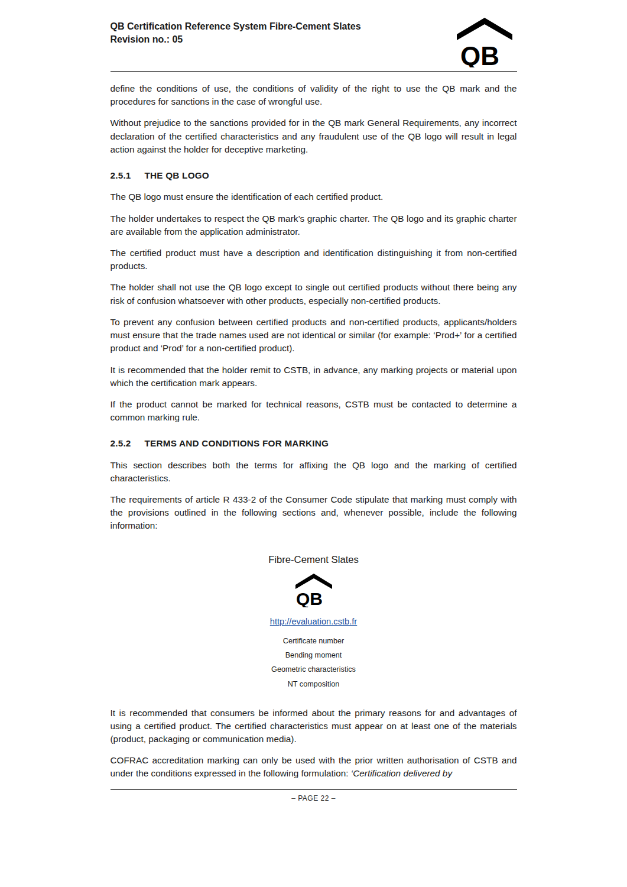QB Certification Reference System Fibre-Cement Slates
Revision no.: 05
QB mark logo QB
define the conditions of use, the conditions of validity of the right to use the QB mark and the procedures for sanctions in the case of wrongful use.
Without prejudice to the sanctions provided for in the QB mark General Requirements, any incorrect declaration of the certified characteristics and any fraudulent use of the QB logo will result in legal action against the holder for deceptive marketing.
2.5.1 The QB logo
The QB logo must ensure the identification of each certified product.
The holder undertakes to respect the QB mark’s graphic charter. The QB logo and its graphic charter are available from the application administrator.
The certified product must have a description and identification distinguishing it from non-certified products.
The holder shall not use the QB logo except to single out certified products without there being any risk of confusion whatsoever with other products, especially non-certified products.
To prevent any confusion between certified products and non-certified products, applicants/holders must ensure that the trade names used are not identical or similar (for example: ‘Prod+’ for a certified product and ‘Prod’ for a non-certified product).
It is recommended that the holder remit to CSTB, in advance, any marking projects or material upon which the certification mark appears.
If the product cannot be marked for technical reasons, CSTB must be contacted to determine a common marking rule.
2.5.2 Terms and conditions for marking
This section describes both the terms for affixing the QB logo and the marking of certified characteristics.
The requirements of article R 433-2 of the Consumer Code stipulate that marking must comply with the provisions outlined in the following sections and, whenever possible, include the following information:
Fibre-Cement Slates
QB mark QB
http://evaluation.cstb.fr
Certificate number
Bending moment
Geometric characteristics
NT composition
It is recommended that consumers be informed about the primary reasons for and advantages of using a certified product. The certified characteristics must appear on at least one of the materials (product, packaging or communication media).
COFRAC accreditation marking can only be used with the prior written authorisation of CSTB and under the conditions expressed in the following formulation: ‘Certification delivered by
– PAGE 22 –